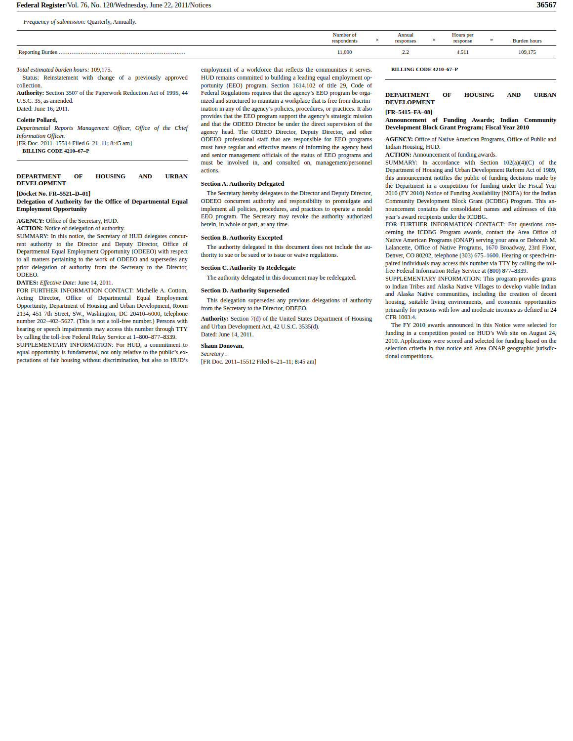Federal Register/Vol. 76, No. 120/Wednesday, June 22, 2011/Notices
36567
Frequency of submission: Quarterly, Annually.
| | Number of respondents | × | Annual responses | × | Hours per response | = | Burden hours |
| --- | --- | --- | --- | --- | --- | --- | --- |
| Reporting Burden ..................................................................... | 11,000 | | 2.2 | | 4.511 | | 109,175 |
Total estimated burden hours: 109,175.
Status: Reinstatement with change of a previously approved collection.
Authority: Section 3507 of the Paperwork Reduction Act of 1995, 44 U.S.C. 35, as amended.
Dated: June 16, 2011.
Colette Pollard,
Departmental Reports Management Officer, Office of the Chief Information Officer.
[FR Doc. 2011–15514 Filed 6–21–11; 8:45 am]
BILLING CODE 4210–67–P
DEPARTMENT OF HOUSING AND URBAN DEVELOPMENT
[Docket No. FR–5521–D–01]
Delegation of Authority for the Office of Departmental Equal Employment Opportunity
AGENCY: Office of the Secretary, HUD.
ACTION: Notice of delegation of authority.
SUMMARY: In this notice, the Secretary of HUD delegates concurrent authority to the Director and Deputy Director, Office of Departmental Equal Employment Opportunity (ODEEO) with respect to all matters pertaining to the work of ODEEO and supersedes any prior delegation of authority from the Secretary to the Director, ODEEO.
DATES: Effective Date: June 14, 2011.
FOR FURTHER INFORMATION CONTACT: Michelle A. Cottom, Acting Director, Office of Departmental Equal Employment Opportunity, Department of Housing and Urban Development, Room 2134, 451 7th Street, SW., Washington, DC 20410–6000, telephone number 202–402–5627. (This is not a toll-free number.) Persons with hearing or speech impairments may access this number through TTY by calling the toll-free Federal Relay Service at 1–800–877–8339.
SUPPLEMENTARY INFORMATION: For HUD, a commitment to equal opportunity is fundamental, not only relative to the public’s expectations of fair housing without discrimination, but also to HUD’s employment of a workforce that reflects the communities it serves. HUD remains committed to building a leading equal employment opportunity (EEO) program. Section 1614.102 of title 29, Code of Federal Regulations requires that the agency’s EEO program be organized and structured to maintain a workplace that is free from discrimination in any of the agency’s policies, procedures, or practices. It also provides that the EEO program support the agency’s strategic mission and that the ODEEO Director be under the direct supervision of the agency head. The ODEEO Director, Deputy Director, and other ODEEO professional staff that are responsible for EEO programs must have regular and effective means of informing the agency head and senior management officials of the status of EEO programs and must be involved in, and consulted on, management/personnel actions.
Section A. Authority Delegated
The Secretary hereby delegates to the Director and Deputy Director, ODEEO concurrent authority and responsibility to promulgate and implement all policies, procedures, and practices to operate a model EEO program. The Secretary may revoke the authority authorized herein, in whole or part, at any time.
Section B. Authority Excepted
The authority delegated in this document does not include the authority to sue or be sued or to issue or waive regulations.
Section C. Authority To Redelegate
The authority delegated in this document may be redelegated.
Section D. Authority Superseded
This delegation supersedes any previous delegations of authority from the Secretary to the Director, ODEEO.
Authority: Section 7(d) of the United States Department of Housing and Urban Development Act, 42 U.S.C. 3535(d).
Dated: June 14, 2011.
Shaun Donovan,
Secretary .
[FR Doc. 2011–15512 Filed 6–21–11; 8:45 am]
BILLING CODE 4210–67–P
DEPARTMENT OF HOUSING AND URBAN DEVELOPMENT
[FR–5415–FA–08]
Announcement of Funding Awards; Indian Community Development Block Grant Program; Fiscal Year 2010
AGENCY: Office of Native American Programs, Office of Public and Indian Housing, HUD.
ACTION: Announcement of funding awards.
SUMMARY: In accordance with Section 102(a)(4)(C) of the Department of Housing and Urban Development Reform Act of 1989, this announcement notifies the public of funding decisions made by the Department in a competition for funding under the Fiscal Year 2010 (FY 2010) Notice of Funding Availability (NOFA) for the Indian Community Development Block Grant (ICDBG) Program. This announcement contains the consolidated names and addresses of this year’s award recipients under the ICDBG.
FOR FURTHER INFORMATION CONTACT: For questions concerning the ICDBG Program awards, contact the Area Office of Native American Programs (ONAP) serving your area or Deborah M. Lalancette, Office of Native Programs, 1670 Broadway, 23rd Floor, Denver, CO 80202, telephone (303) 675–1600. Hearing or speech-impaired individuals may access this number via TTY by calling the toll-free Federal Information Relay Service at (800) 877–8339.
SUPPLEMENTARY INFORMATION: This program provides grants to Indian Tribes and Alaska Native Villages to develop viable Indian and Alaska Native communities, including the creation of decent housing, suitable living environments, and economic opportunities primarily for persons with low and moderate incomes as defined in 24 CFR 1003.4.
The FY 2010 awards announced in this Notice were selected for funding in a competition posted on HUD’s Web site on August 24, 2010. Applications were scored and selected for funding based on the selection criteria in that notice and Area ONAP geographic jurisdictional competitions.